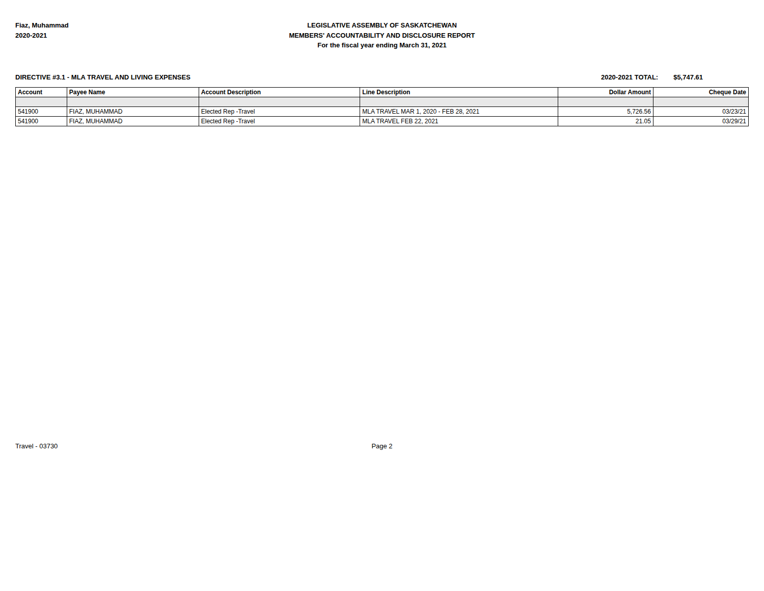Fiaz, Muhammad
2020-2021
LEGISLATIVE ASSEMBLY OF SASKATCHEWAN
MEMBERS' ACCOUNTABILITY AND DISCLOSURE REPORT
For the fiscal year ending March 31, 2021
DIRECTIVE #3.1 - MLA TRAVEL AND LIVING EXPENSES
2020-2021 TOTAL:$5,747.61
| Account | Payee Name | Account Description | Line Description | Dollar Amount | Cheque Date |
| --- | --- | --- | --- | --- | --- |
| 541900 | FIAZ, MUHAMMAD | Elected Rep -Travel | MLA TRAVEL MAR 1, 2020 - FEB 28, 2021 | 5,726.56 | 03/23/21 |
| 541900 | FIAZ, MUHAMMAD | Elected Rep -Travel | MLA TRAVEL FEB 22, 2021 | 21.05 | 03/29/21 |
Travel - 03730
Page 2